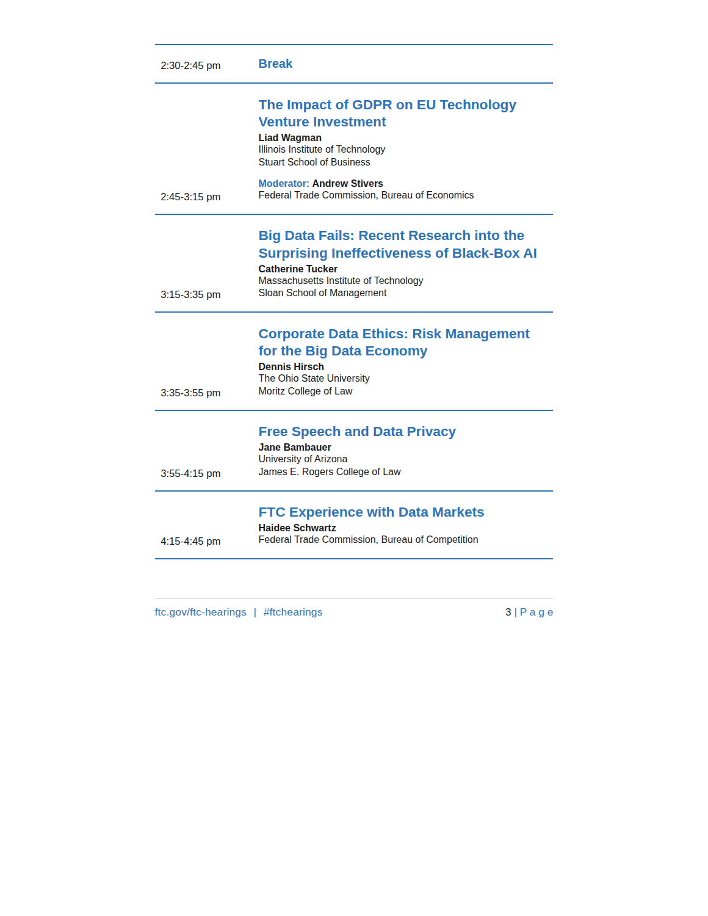| 2:30-2:45 pm | Break |
| 2:45-3:15 pm | The Impact of GDPR on EU Technology Venture Investment Liad Wagman Illinois Institute of Technology Stuart School of Business Moderator: Andrew Stivers Federal Trade Commission, Bureau of Economics |
| 3:15-3:35 pm | Big Data Fails: Recent Research into the Surprising Ineffectiveness of Black-Box AI Catherine Tucker Massachusetts Institute of Technology Sloan School of Management |
| 3:35-3:55 pm | Corporate Data Ethics: Risk Management for the Big Data Economy Dennis Hirsch The Ohio State University Moritz College of Law |
| 3:55-4:15 pm | Free Speech and Data Privacy Jane Bambauer University of Arizona James E. Rogers College of Law |
| 4:15-4:45 pm | FTC Experience with Data Markets Haidee Schwartz Federal Trade Commission, Bureau of Competition |
ftc.gov/ftc-hearings|#ftchearings
3 | P a g e